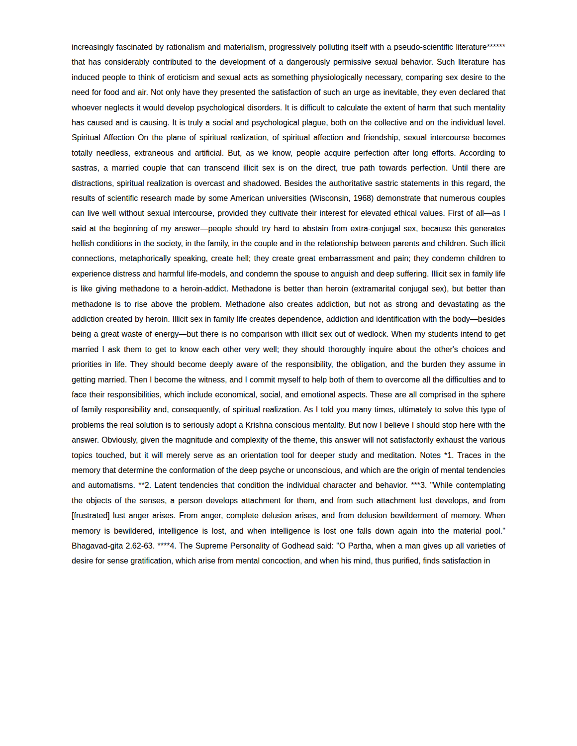increasingly fascinated by rationalism and materialism, progressively polluting itself with a pseudo-scientific literature****** that has considerably contributed to the development of a dangerously permissive sexual behavior. Such literature has induced people to think of eroticism and sexual acts as something physiologically necessary, comparing sex desire to the need for food and air. Not only have they presented the satisfaction of such an urge as inevitable, they even declared that whoever neglects it would develop psychological disorders. It is difficult to calculate the extent of harm that such mentality has caused and is causing. It is truly a social and psychological plague, both on the collective and on the individual level. Spiritual Affection On the plane of spiritual realization, of spiritual affection and friendship, sexual intercourse becomes totally needless, extraneous and artificial. But, as we know, people acquire perfection after long efforts. According to sastras, a married couple that can transcend illicit sex is on the direct, true path towards perfection. Until there are distractions, spiritual realization is overcast and shadowed. Besides the authoritative sastric statements in this regard, the results of scientific research made by some American universities (Wisconsin, 1968) demonstrate that numerous couples can live well without sexual intercourse, provided they cultivate their interest for elevated ethical values. First of all—as I said at the beginning of my answer—people should try hard to abstain from extra-conjugal sex, because this generates hellish conditions in the society, in the family, in the couple and in the relationship between parents and children. Such illicit connections, metaphorically speaking, create hell; they create great embarrassment and pain; they condemn children to experience distress and harmful life-models, and condemn the spouse to anguish and deep suffering. Illicit sex in family life is like giving methadone to a heroin-addict. Methadone is better than heroin (extramarital conjugal sex), but better than methadone is to rise above the problem. Methadone also creates addiction, but not as strong and devastating as the addiction created by heroin. Illicit sex in family life creates dependence, addiction and identification with the body—besides being a great waste of energy—but there is no comparison with illicit sex out of wedlock. When my students intend to get married I ask them to get to know each other very well; they should thoroughly inquire about the other's choices and priorities in life. They should become deeply aware of the responsibility, the obligation, and the burden they assume in getting married. Then I become the witness, and I commit myself to help both of them to overcome all the difficulties and to face their responsibilities, which include economical, social, and emotional aspects. These are all comprised in the sphere of family responsibility and, consequently, of spiritual realization. As I told you many times, ultimately to solve this type of problems the real solution is to seriously adopt a Krishna conscious mentality. But now I believe I should stop here with the answer. Obviously, given the magnitude and complexity of the theme, this answer will not satisfactorily exhaust the various topics touched, but it will merely serve as an orientation tool for deeper study and meditation. Notes *1. Traces in the memory that determine the conformation of the deep psyche or unconscious, and which are the origin of mental tendencies and automatisms. **2. Latent tendencies that condition the individual character and behavior. ***3. "While contemplating the objects of the senses, a person develops attachment for them, and from such attachment lust develops, and from [frustrated] lust anger arises. From anger, complete delusion arises, and from delusion bewilderment of memory. When memory is bewildered, intelligence is lost, and when intelligence is lost one falls down again into the material pool." Bhagavad-gita 2.62-63. ****4. The Supreme Personality of Godhead said: "O Partha, when a man gives up all varieties of desire for sense gratification, which arise from mental concoction, and when his mind, thus purified, finds satisfaction in